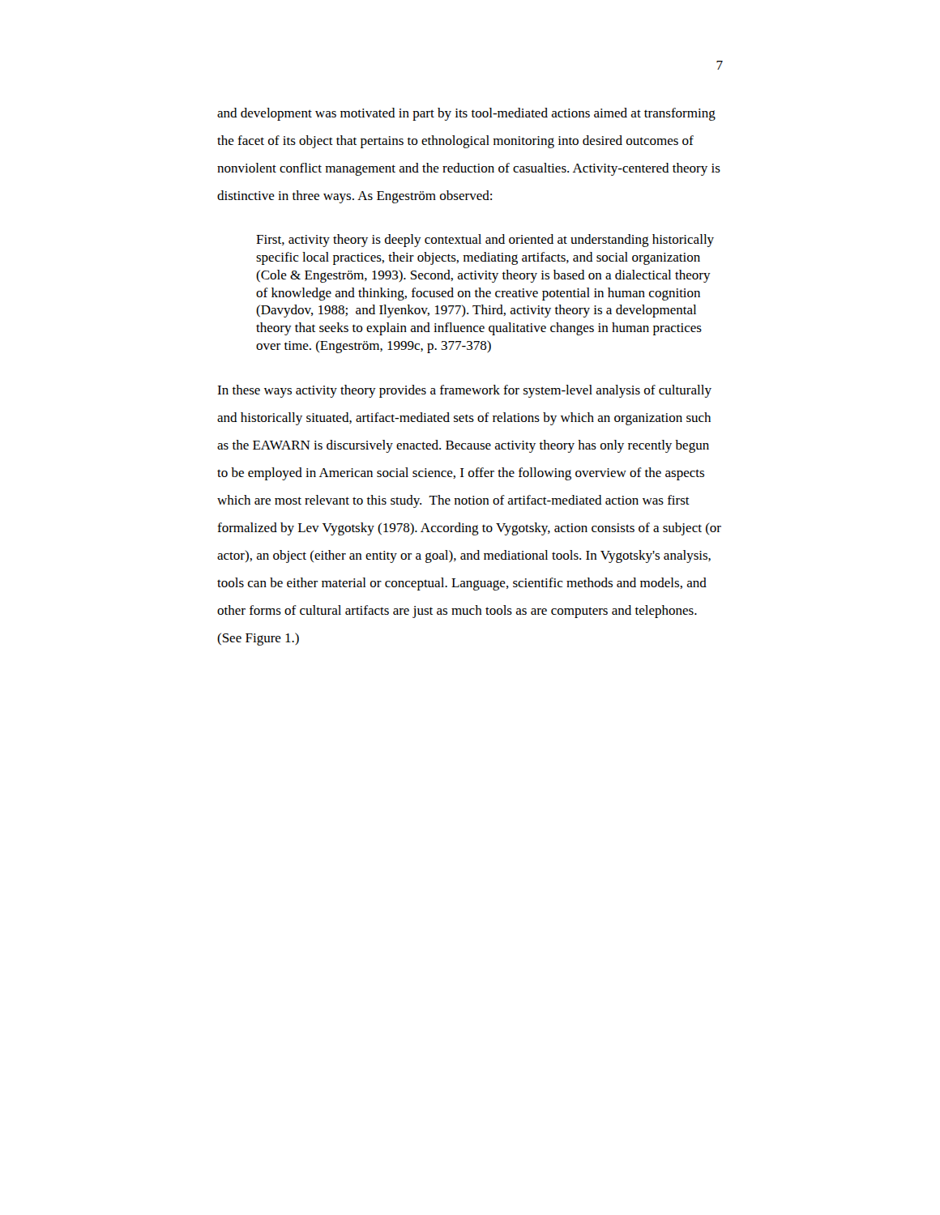7
and development was motivated in part by its tool-mediated actions aimed at transforming the facet of its object that pertains to ethnological monitoring into desired outcomes of nonviolent conflict management and the reduction of casualties. Activity-centered theory is distinctive in three ways. As Engeström observed:
First, activity theory is deeply contextual and oriented at understanding historically specific local practices, their objects, mediating artifacts, and social organization (Cole & Engeström, 1993). Second, activity theory is based on a dialectical theory of knowledge and thinking, focused on the creative potential in human cognition (Davydov, 1988; and Ilyenkov, 1977). Third, activity theory is a developmental theory that seeks to explain and influence qualitative changes in human practices over time. (Engeström, 1999c, p. 377-378)
In these ways activity theory provides a framework for system-level analysis of culturally and historically situated, artifact-mediated sets of relations by which an organization such as the EAWARN is discursively enacted. Because activity theory has only recently begun to be employed in American social science, I offer the following overview of the aspects which are most relevant to this study. The notion of artifact-mediated action was first formalized by Lev Vygotsky (1978). According to Vygotsky, action consists of a subject (or actor), an object (either an entity or a goal), and mediational tools. In Vygotsky's analysis, tools can be either material or conceptual. Language, scientific methods and models, and other forms of cultural artifacts are just as much tools as are computers and telephones. (See Figure 1.)